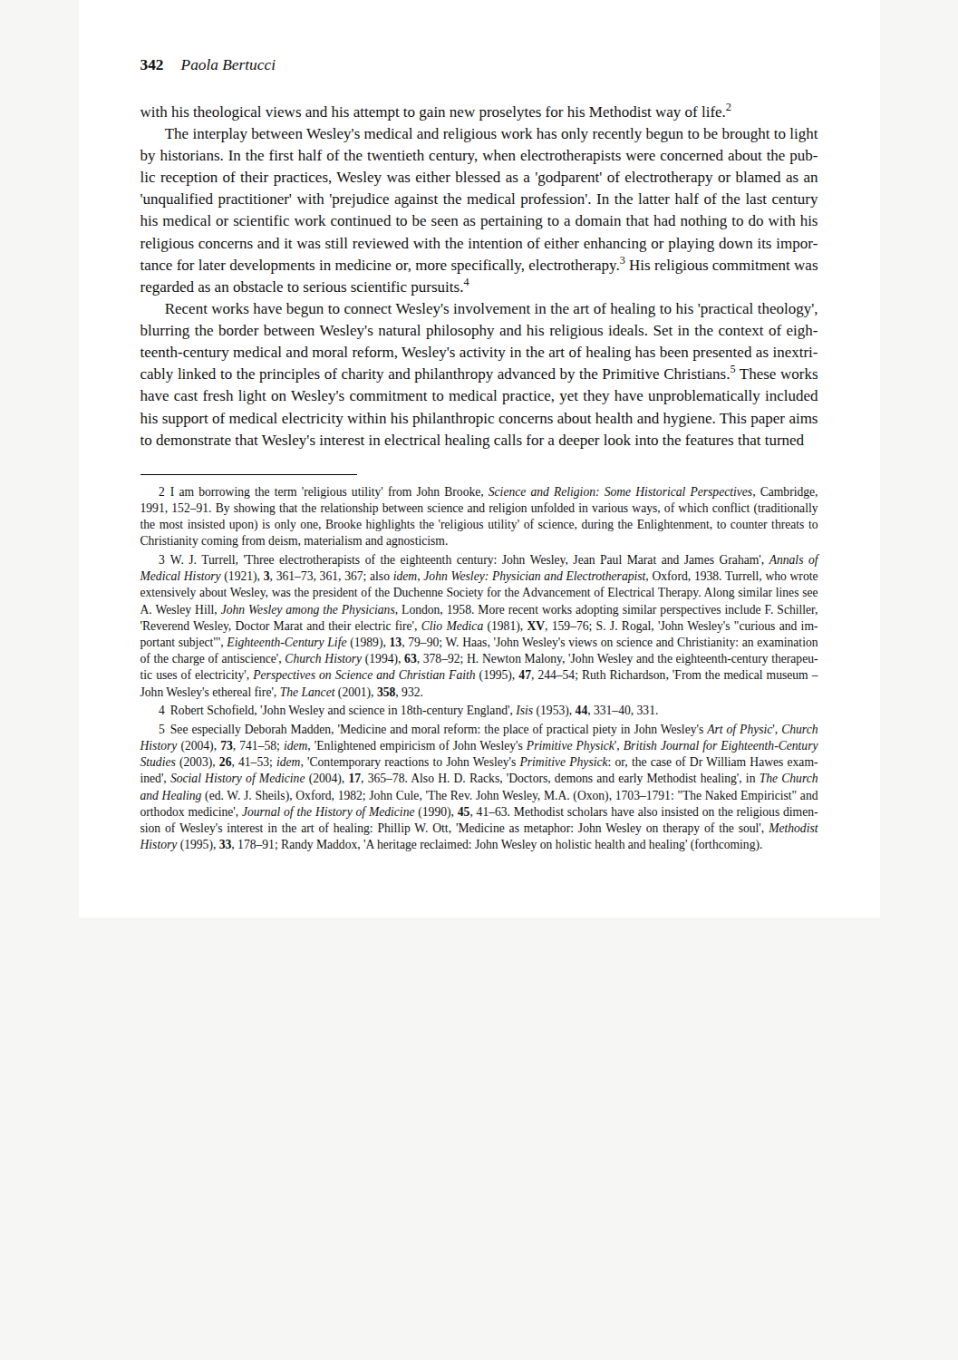342 Paola Bertucci
with his theological views and his attempt to gain new proselytes for his Methodist way of life.2
The interplay between Wesley's medical and religious work has only recently begun to be brought to light by historians. In the first half of the twentieth century, when electrotherapists were concerned about the public reception of their practices, Wesley was either blessed as a 'godparent' of electrotherapy or blamed as an 'unqualified practitioner' with 'prejudice against the medical profession'. In the latter half of the last century his medical or scientific work continued to be seen as pertaining to a domain that had nothing to do with his religious concerns and it was still reviewed with the intention of either enhancing or playing down its importance for later developments in medicine or, more specifically, electrotherapy.3 His religious commitment was regarded as an obstacle to serious scientific pursuits.4
Recent works have begun to connect Wesley's involvement in the art of healing to his 'practical theology', blurring the border between Wesley's natural philosophy and his religious ideals. Set in the context of eighteenth-century medical and moral reform, Wesley's activity in the art of healing has been presented as inextricably linked to the principles of charity and philanthropy advanced by the Primitive Christians.5 These works have cast fresh light on Wesley's commitment to medical practice, yet they have unproblematically included his support of medical electricity within his philanthropic concerns about health and hygiene. This paper aims to demonstrate that Wesley's interest in electrical healing calls for a deeper look into the features that turned
2 I am borrowing the term 'religious utility' from John Brooke, Science and Religion: Some Historical Perspectives, Cambridge, 1991, 152–91. By showing that the relationship between science and religion unfolded in various ways, of which conflict (traditionally the most insisted upon) is only one, Brooke highlights the 'religious utility' of science, during the Enlightenment, to counter threats to Christianity coming from deism, materialism and agnosticism.
3 W. J. Turrell, 'Three electrotherapists of the eighteenth century: John Wesley, Jean Paul Marat and James Graham', Annals of Medical History (1921), 3, 361–73, 361, 367; also idem, John Wesley: Physician and Electrotherapist, Oxford, 1938. Turrell, who wrote extensively about Wesley, was the president of the Duchenne Society for the Advancement of Electrical Therapy. Along similar lines see A. Wesley Hill, John Wesley among the Physicians, London, 1958. More recent works adopting similar perspectives include F. Schiller, 'Reverend Wesley, Doctor Marat and their electric fire', Clio Medica (1981), XV, 159–76; S. J. Rogal, 'John Wesley's "curious and important subject"', Eighteenth-Century Life (1989), 13, 79–90; W. Haas, 'John Wesley's views on science and Christianity: an examination of the charge of antiscience', Church History (1994), 63, 378–92; H. Newton Malony, 'John Wesley and the eighteenth-century therapeutic uses of electricity', Perspectives on Science and Christian Faith (1995), 47, 244–54; Ruth Richardson, 'From the medical museum – John Wesley's ethereal fire', The Lancet (2001), 358, 932.
4 Robert Schofield, 'John Wesley and science in 18th-century England', Isis (1953), 44, 331–40, 331.
5 See especially Deborah Madden, 'Medicine and moral reform: the place of practical piety in John Wesley's Art of Physic', Church History (2004), 73, 741–58; idem, 'Enlightened empiricism of John Wesley's Primitive Physick', British Journal for Eighteenth-Century Studies (2003), 26, 41–53; idem, 'Contemporary reactions to John Wesley's Primitive Physick: or, the case of Dr William Hawes examined', Social History of Medicine (2004), 17, 365–78. Also H. D. Racks, 'Doctors, demons and early Methodist healing', in The Church and Healing (ed. W. J. Sheils), Oxford, 1982; John Cule, 'The Rev. John Wesley, M.A. (Oxon), 1703–1791: "The Naked Empiricist" and orthodox medicine', Journal of the History of Medicine (1990), 45, 41–63. Methodist scholars have also insisted on the religious dimension of Wesley's interest in the art of healing: Phillip W. Ott, 'Medicine as metaphor: John Wesley on therapy of the soul', Methodist History (1995), 33, 178–91; Randy Maddox, 'A heritage reclaimed: John Wesley on holistic health and healing' (forthcoming).